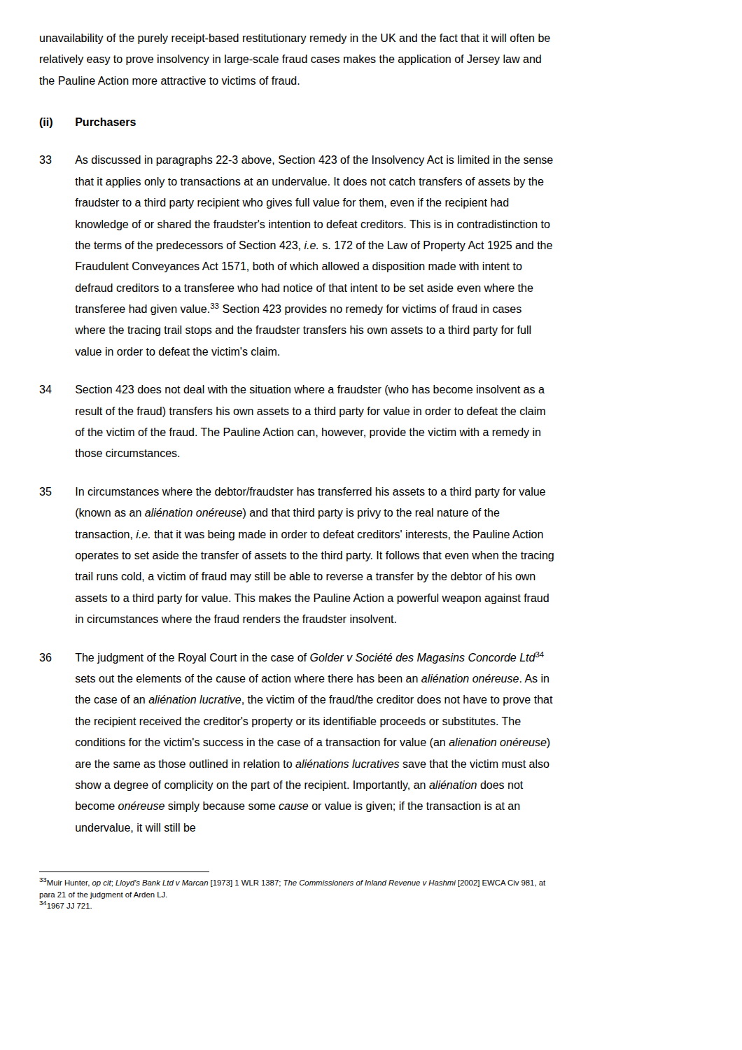unavailability of the purely receipt-based restitutionary remedy in the UK and the fact that it will often be relatively easy to prove insolvency in large-scale fraud cases makes the application of Jersey law and the Pauline Action more attractive to victims of fraud.
(ii) Purchasers
33
As discussed in paragraphs 22-3 above, Section 423 of the Insolvency Act is limited in the sense that it applies only to transactions at an undervalue. It does not catch transfers of assets by the fraudster to a third party recipient who gives full value for them, even if the recipient had knowledge of or shared the fraudster's intention to defeat creditors. This is in contradistinction to the terms of the predecessors of Section 423, i.e. s. 172 of the Law of Property Act 1925 and the Fraudulent Conveyances Act 1571, both of which allowed a disposition made with intent to defraud creditors to a transferee who had notice of that intent to be set aside even where the transferee had given value.33 Section 423 provides no remedy for victims of fraud in cases where the tracing trail stops and the fraudster transfers his own assets to a third party for full value in order to defeat the victim's claim.
34
Section 423 does not deal with the situation where a fraudster (who has become insolvent as a result of the fraud) transfers his own assets to a third party for value in order to defeat the claim of the victim of the fraud. The Pauline Action can, however, provide the victim with a remedy in those circumstances.
35
In circumstances where the debtor/fraudster has transferred his assets to a third party for value (known as an aliénation onéreuse) and that third party is privy to the real nature of the transaction, i.e. that it was being made in order to defeat creditors' interests, the Pauline Action operates to set aside the transfer of assets to the third party. It follows that even when the tracing trail runs cold, a victim of fraud may still be able to reverse a transfer by the debtor of his own assets to a third party for value. This makes the Pauline Action a powerful weapon against fraud in circumstances where the fraud renders the fraudster insolvent.
36
The judgment of the Royal Court in the case of Golder v Société des Magasins Concorde Ltd34 sets out the elements of the cause of action where there has been an aliénation onéreuse. As in the case of an aliénation lucrative, the victim of the fraud/the creditor does not have to prove that the recipient received the creditor's property or its identifiable proceeds or substitutes. The conditions for the victim's success in the case of a transaction for value (an alienation onéreuse) are the same as those outlined in relation to aliénations lucratives save that the victim must also show a degree of complicity on the part of the recipient. Importantly, an aliénation does not become onéreuse simply because some cause or value is given; if the transaction is at an undervalue, it will still be
33Muir Hunter, op cit; Lloyd's Bank Ltd v Marcan [1973] 1 WLR 1387; The Commissioners of Inland Revenue v Hashmi [2002] EWCA Civ 981, at para 21 of the judgment of Arden LJ.
341967 JJ 721.